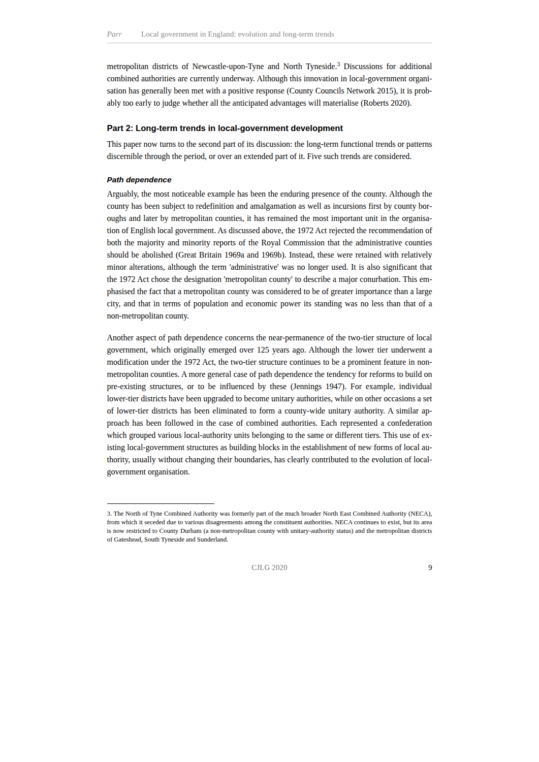Parr Local government in England: evolution and long-term trends
metropolitan districts of Newcastle-upon-Tyne and North Tyneside.3 Discussions for additional combined authorities are currently underway. Although this innovation in local-government organisation has generally been met with a positive response (County Councils Network 2015), it is probably too early to judge whether all the anticipated advantages will materialise (Roberts 2020).
Part 2: Long-term trends in local-government development
This paper now turns to the second part of its discussion: the long-term functional trends or patterns discernible through the period, or over an extended part of it. Five such trends are considered.
Path dependence
Arguably, the most noticeable example has been the enduring presence of the county. Although the county has been subject to redefinition and amalgamation as well as incursions first by county boroughs and later by metropolitan counties, it has remained the most important unit in the organisation of English local government. As discussed above, the 1972 Act rejected the recommendation of both the majority and minority reports of the Royal Commission that the administrative counties should be abolished (Great Britain 1969a and 1969b). Instead, these were retained with relatively minor alterations, although the term 'administrative' was no longer used. It is also significant that the 1972 Act chose the designation 'metropolitan county' to describe a major conurbation. This emphasised the fact that a metropolitan county was considered to be of greater importance than a large city, and that in terms of population and economic power its standing was no less than that of a non-metropolitan county.
Another aspect of path dependence concerns the near-permanence of the two-tier structure of local government, which originally emerged over 125 years ago. Although the lower tier underwent a modification under the 1972 Act, the two-tier structure continues to be a prominent feature in non-metropolitan counties. A more general case of path dependence the tendency for reforms to build on pre-existing structures, or to be influenced by these (Jennings 1947). For example, individual lower-tier districts have been upgraded to become unitary authorities, while on other occasions a set of lower-tier districts has been eliminated to form a county-wide unitary authority. A similar approach has been followed in the case of combined authorities. Each represented a confederation which grouped various local-authority units belonging to the same or different tiers. This use of existing local-government structures as building blocks in the establishment of new forms of local authority, usually without changing their boundaries, has clearly contributed to the evolution of local-government organisation.
3. The North of Tyne Combined Authority was formerly part of the much broader North East Combined Authority (NECA), from which it seceded due to various disagreements among the constituent authorities. NECA continues to exist, but its area is now restricted to County Durham (a non-metropolitan county with unitary-authority status) and the metropolitan districts of Gateshead, South Tyneside and Sunderland.
CJLG 2020 9